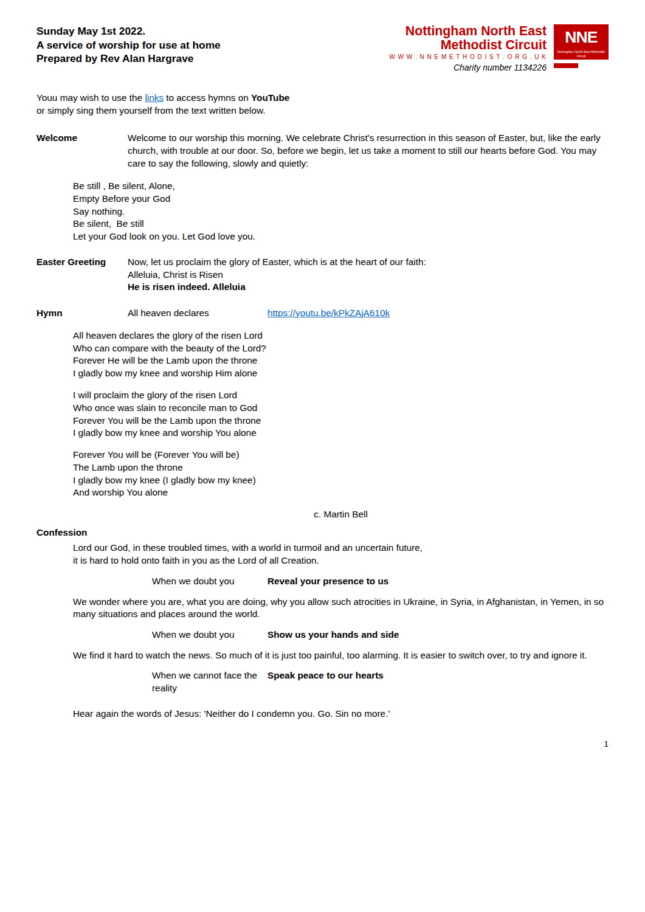Sunday May 1st 2022.
A service of worship for use at home
Prepared by Rev Alan Hargrave
Nottingham North East
Methodist Circuit
W W W . N N E M E T H O D I S T . O R G . U K
Charity number 1134226
NNE
Nottingham North East Methodist Circuit
Youu may wish to use the links to access hymns on YouTube
or simply sing them yourself from the text written below.
Welcome
Welcome to our worship this morning. We celebrate Christ's resurrection in this season of Easter, but, like the early church, with trouble at our door. So, before we begin, let us take a moment to still our hearts before God. You may care to say the following, slowly and quietly:
Be still , Be silent, Alone,
Empty Before your God
Say nothing.
Be silent, Be still
Let your God look on you. Let God love you.
Easter Greeting
Now, let us proclaim the glory of Easter, which is at the heart of our faith:
Alleluia, Christ is Risen
He is risen indeed. Alleluia
Hymn
All heaven declares
https://youtu.be/kPkZAjA610k
All heaven declares the glory of the risen Lord
Who can compare with the beauty of the Lord?
Forever He will be the Lamb upon the throne
I gladly bow my knee and worship Him alone
I will proclaim the glory of the risen Lord
Who once was slain to reconcile man to God
Forever You will be the Lamb upon the throne
I gladly bow my knee and worship You alone
Forever You will be (Forever You will be)
The Lamb upon the throne
I gladly bow my knee (I gladly bow my knee)
And worship You alone
c. Martin Bell
Confession
Lord our God, in these troubled times, with a world in turmoil and an uncertain future,
it is hard to hold onto faith in you as the Lord of all Creation.
When we doubt you
Reveal your presence to us
We wonder where you are, what you are doing, why you allow such atrocities in Ukraine, in Syria, in Afghanistan, in Yemen, in so many situations and places around the world.
When we doubt you
Show us your hands and side
We find it hard to watch the news. So much of it is just too painful, too alarming. It is easier to switch over, to try and ignore it.
When we cannot face the reality
Speak peace to our hearts
Hear again the words of Jesus: 'Neither do I condemn you. Go. Sin no more.'
1